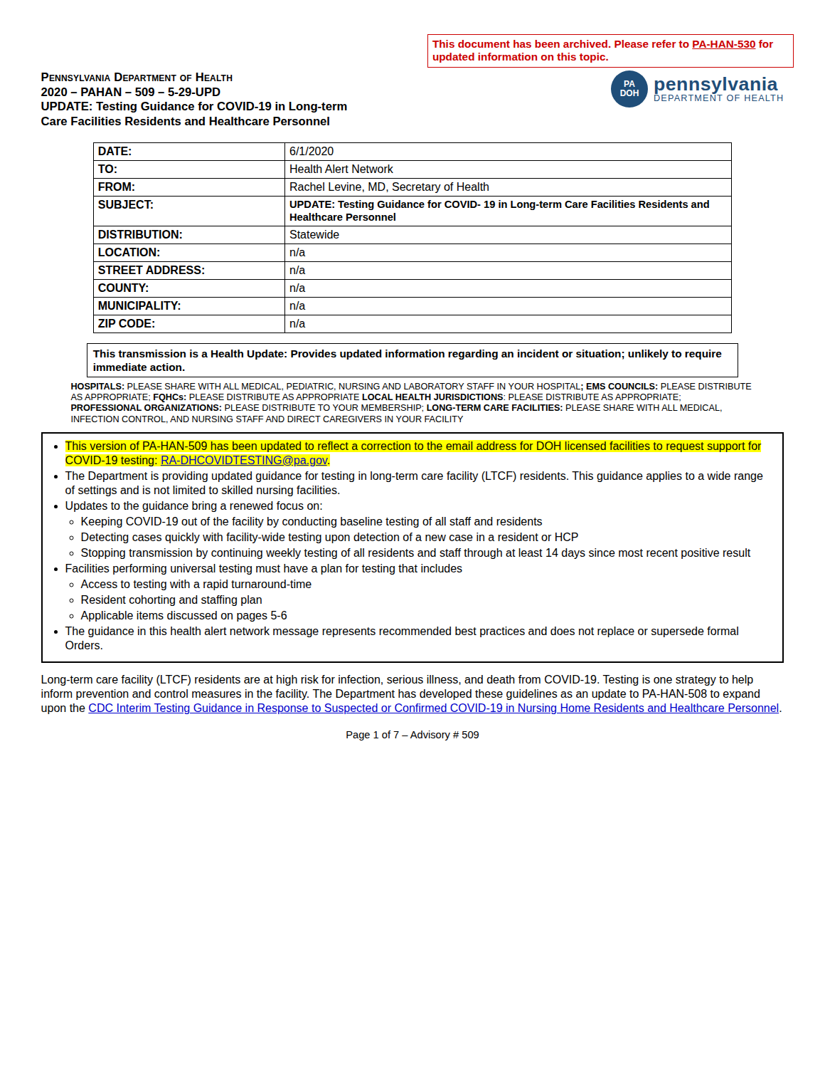This document has been archived. Please refer to PA-HAN-530 for updated information on this topic.
Pennsylvania Department of Health
2020 – PAHAN – 509 – 5-29-UPD
UPDATE: Testing Guidance for COVID-19 in Long-term
Care Facilities Residents and Healthcare Personnel
PA
DOH
pennsylvania
DEPARTMENT OF HEALTH
| DATE: | 6/1/2020 |
| TO: | Health Alert Network |
| FROM: | Rachel Levine, MD, Secretary of Health |
| SUBJECT: | UPDATE: Testing Guidance for COVID- 19 in Long-term Care Facilities Residents and Healthcare Personnel |
| DISTRIBUTION: | Statewide |
| LOCATION: | n/a |
| STREET ADDRESS: | n/a |
| COUNTY: | n/a |
| MUNICIPALITY: | n/a |
| ZIP CODE: | n/a |
This transmission is a Health Update: Provides updated information regarding an incident or situation; unlikely to require immediate action.
HOSPITALS: PLEASE SHARE WITH ALL MEDICAL, PEDIATRIC, NURSING AND LABORATORY STAFF IN YOUR HOSPITAL; EMS COUNCILS: PLEASE DISTRIBUTE AS APPROPRIATE; FQHCs: PLEASE DISTRIBUTE AS APPROPRIATE LOCAL HEALTH JURISDICTIONS: PLEASE DISTRIBUTE AS APPROPRIATE; PROFESSIONAL ORGANIZATIONS: PLEASE DISTRIBUTE TO YOUR MEMBERSHIP; LONG-TERM CARE FACILITIES: PLEASE SHARE WITH ALL MEDICAL, INFECTION CONTROL, AND NURSING STAFF AND DIRECT CAREGIVERS IN YOUR FACILITY
This version of PA-HAN-509 has been updated to reflect a correction to the email address for DOH licensed facilities to request support for COVID-19 testing: RA-DHCOVIDTESTING@pa.gov.
The Department is providing updated guidance for testing in long-term care facility (LTCF) residents. This guidance applies to a wide range of settings and is not limited to skilled nursing facilities.
Updates to the guidance bring a renewed focus on:
Keeping COVID-19 out of the facility by conducting baseline testing of all staff and residents
Detecting cases quickly with facility-wide testing upon detection of a new case in a resident or HCP
Stopping transmission by continuing weekly testing of all residents and staff through at least 14 days since most recent positive result
Facilities performing universal testing must have a plan for testing that includes
Access to testing with a rapid turnaround-time
Resident cohorting and staffing plan
Applicable items discussed on pages 5-6
The guidance in this health alert network message represents recommended best practices and does not replace or supersede formal Orders.
Long-term care facility (LTCF) residents are at high risk for infection, serious illness, and death from COVID-19. Testing is one strategy to help inform prevention and control measures in the facility. The Department has developed these guidelines as an update to PA-HAN-508 to expand upon the CDC Interim Testing Guidance in Response to Suspected or Confirmed COVID-19 in Nursing Home Residents and Healthcare Personnel.
Page 1 of 7 – Advisory # 509